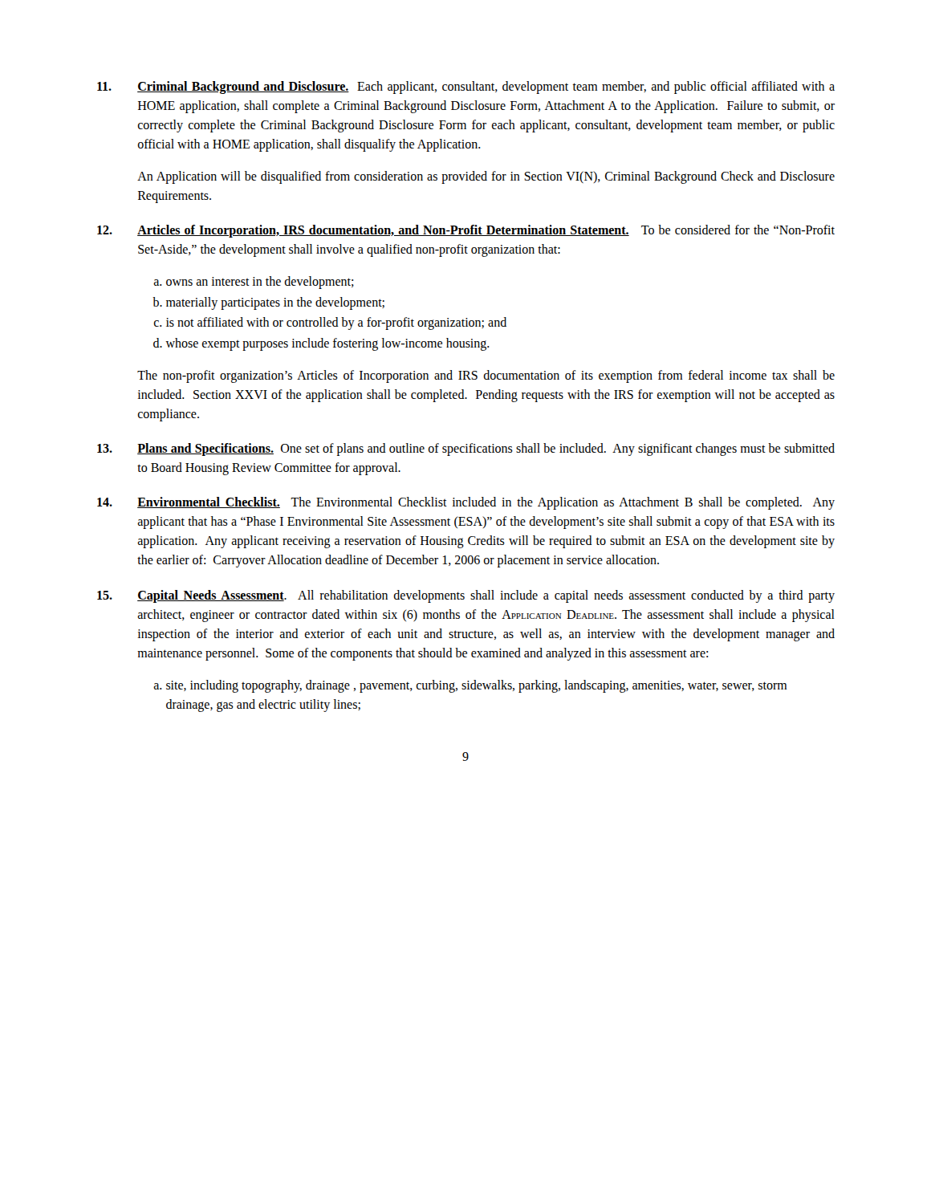11.
Criminal Background and Disclosure. Each applicant, consultant, development team member, and public official affiliated with a HOME application, shall complete a Criminal Background Disclosure Form, Attachment A to the Application. Failure to submit, or correctly complete the Criminal Background Disclosure Form for each applicant, consultant, development team member, or public official with a HOME application, shall disqualify the Application.
An Application will be disqualified from consideration as provided for in Section VI(N), Criminal Background Check and Disclosure Requirements.
12.
Articles of Incorporation, IRS documentation, and Non-Profit Determination Statement. To be considered for the “Non-Profit Set-Aside,” the development shall involve a qualified non-profit organization that:
owns an interest in the development;
materially participates in the development;
is not affiliated with or controlled by a for-profit organization; and
whose exempt purposes include fostering low-income housing.
The non-profit organization’s Articles of Incorporation and IRS documentation of its exemption from federal income tax shall be included. Section XXVI of the application shall be completed. Pending requests with the IRS for exemption will not be accepted as compliance.
13.
Plans and Specifications. One set of plans and outline of specifications shall be included. Any significant changes must be submitted to Board Housing Review Committee for approval.
14.
Environmental Checklist. The Environmental Checklist included in the Application as Attachment B shall be completed. Any applicant that has a “Phase I Environmental Site Assessment (ESA)” of the development’s site shall submit a copy of that ESA with its application. Any applicant receiving a reservation of Housing Credits will be required to submit an ESA on the development site by the earlier of: Carryover Allocation deadline of December 1, 2006 or placement in service allocation.
15.
Capital Needs Assessment. All rehabilitation developments shall include a capital needs assessment conducted by a third party architect, engineer or contractor dated within six (6) months of the Application Deadline. The assessment shall include a physical inspection of the interior and exterior of each unit and structure, as well as, an interview with the development manager and maintenance personnel. Some of the components that should be examined and analyzed in this assessment are:
site, including topography, drainage , pavement, curbing, sidewalks, parking, landscaping, amenities, water, sewer, storm drainage, gas and electric utility lines;
9